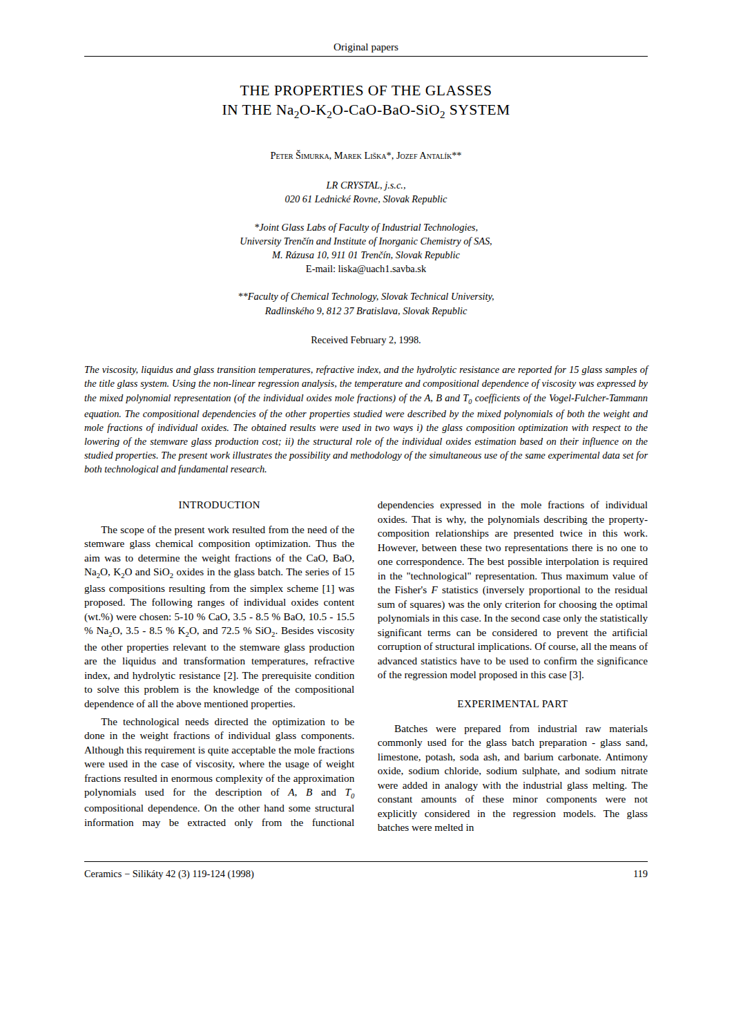Original papers
THE PROPERTIES OF THE GLASSES
IN THE Na2O-K2O-CaO-BaO-SiO2 SYSTEM
Peter Šimurka, Marek Liška*, Jozef Antalík**
LR CRYSTAL, j.s.c.,
020 61 Lednické Rovne, Slovak Republic
*Joint Glass Labs of Faculty of Industrial Technologies,
University Trenčín and Institute of Inorganic Chemistry of SAS,
M. Rázusa 10, 911 01 Trenčín, Slovak Republic
E-mail: liska@uach1.savba.sk
**Faculty of Chemical Technology, Slovak Technical University,
Radlinského 9, 812 37 Bratislava, Slovak Republic
Received February 2, 1998.
The viscosity, liquidus and glass transition temperatures, refractive index, and the hydrolytic resistance are reported for 15 glass samples of the title glass system. Using the non-linear regression analysis, the temperature and compositional dependence of viscosity was expressed by the mixed polynomial representation (of the individual oxides mole fractions) of the A, B and T0 coefficients of the Vogel-Fulcher-Tammann equation. The compositional dependencies of the other properties studied were described by the mixed polynomials of both the weight and mole fractions of individual oxides. The obtained results were used in two ways i) the glass composition optimization with respect to the lowering of the stemware glass production cost; ii) the structural role of the individual oxides estimation based on their influence on the studied properties. The present work illustrates the possibility and methodology of the simultaneous use of the same experimental data set for both technological and fundamental research.
INTRODUCTION
The scope of the present work resulted from the need of the stemware glass chemical composition optimization. Thus the aim was to determine the weight fractions of the CaO, BaO, Na2O, K2O and SiO2 oxides in the glass batch. The series of 15 glass compositions resulting from the simplex scheme [1] was proposed. The following ranges of individual oxides content (wt.%) were chosen: 5-10 % CaO, 3.5 - 8.5 % BaO, 10.5 - 15.5 % Na2O, 3.5 - 8.5 % K2O, and 72.5 % SiO2. Besides viscosity the other properties relevant to the stemware glass production are the liquidus and transformation temperatures, refractive index, and hydrolytic resistance [2]. The prerequisite condition to solve this problem is the knowledge of the compositional dependence of all the above mentioned properties.
The technological needs directed the optimization to be done in the weight fractions of individual glass components. Although this requirement is quite acceptable the mole fractions were used in the case of viscosity, where the usage of weight fractions resulted in enormous complexity of the approximation polynomials used for the description of A, B and T0 compositional dependence. On the other hand some structural information may be extracted only from the functional dependencies expressed in the mole fractions of individual oxides. That is why, the polynomials describing the property-composition relationships are presented twice in this work. However, between these two representations there is no one to one correspondence. The best possible interpolation is required in the "technological" representation. Thus maximum value of the Fisher's F statistics (inversely proportional to the residual sum of squares) was the only criterion for choosing the optimal polynomials in this case. In the second case only the statistically significant terms can be considered to prevent the artificial corruption of structural implications. Of course, all the means of advanced statistics have to be used to confirm the significance of the regression model proposed in this case [3].
EXPERIMENTAL PART
Batches were prepared from industrial raw materials commonly used for the glass batch preparation - glass sand, limestone, potash, soda ash, and barium carbonate. Antimony oxide, sodium chloride, sodium sulphate, and sodium nitrate were added in analogy with the industrial glass melting. The constant amounts of these minor components were not explicitly considered in the regression models. The glass batches were melted in
Ceramics − Silikáty 42 (3) 119-124 (1998) 119